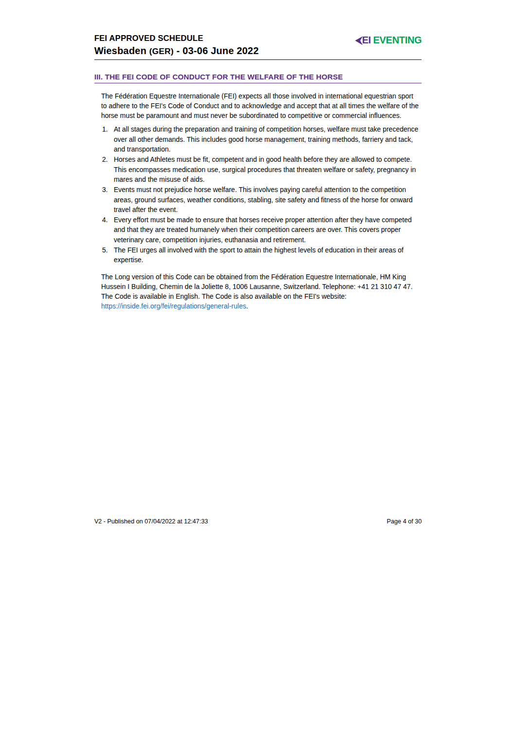FEI APPROVED SCHEDULE
Wiesbaden (GER) - 03-06 June 2022
⮜EI EVENTING
III. THE FEI CODE OF CONDUCT FOR THE WELFARE OF THE HORSE
The Fédération Equestre Internationale (FEI) expects all those involved in international equestrian sport to adhere to the FEI's Code of Conduct and to acknowledge and accept that at all times the welfare of the horse must be paramount and must never be subordinated to competitive or commercial influences.
At all stages during the preparation and training of competition horses, welfare must take precedence over all other demands. This includes good horse management, training methods, farriery and tack, and transportation.
Horses and Athletes must be fit, competent and in good health before they are allowed to compete. This encompasses medication use, surgical procedures that threaten welfare or safety, pregnancy in mares and the misuse of aids.
Events must not prejudice horse welfare. This involves paying careful attention to the competition areas, ground surfaces, weather conditions, stabling, site safety and fitness of the horse for onward travel after the event.
Every effort must be made to ensure that horses receive proper attention after they have competed and that they are treated humanely when their competition careers are over. This covers proper veterinary care, competition injuries, euthanasia and retirement.
The FEI urges all involved with the sport to attain the highest levels of education in their areas of expertise.
The Long version of this Code can be obtained from the Fédération Equestre Internationale, HM King Hussein I Building, Chemin de la Joliette 8, 1006 Lausanne, Switzerland. Telephone: +41 21 310 47 47. The Code is available in English. The Code is also available on the FEI's website: https://inside.fei.org/fei/regulations/general-rules.
V2 - Published on 07/04/2022 at 12:47:33 Page 4 of 30